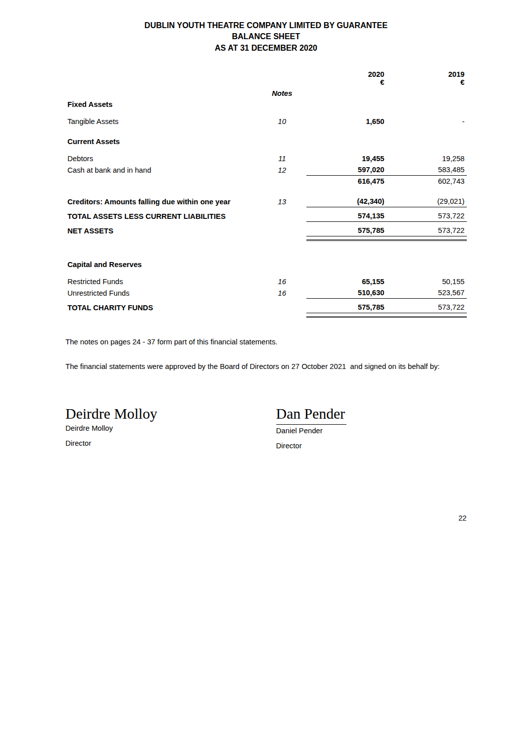DUBLIN YOUTH THEATRE COMPANY LIMITED BY GUARANTEE
BALANCE SHEET
AS AT 31 DECEMBER 2020
| | | 2020 € | 2019 € |
| | Notes | | |
| Fixed Assets | | | |
| Tangible Assets | 10 | 1,650 | - |
| Current Assets | | | |
| Debtors | 11 | 19,455 | 19,258 |
| Cash at bank and in hand | 12 | 597,020 | 583,485 |
| | | 616,475 | 602,743 |
| Creditors: Amounts falling due within one year | 13 | (42,340) | (29,021) |
| TOTAL ASSETS LESS CURRENT LIABILITIES | | 574,135 | 573,722 |
| NET ASSETS | | 575,785 | 573,722 |
| Capital and Reserves | | | |
| Restricted Funds | 16 | 65,155 | 50,155 |
| Unrestricted Funds | 16 | 510,630 | 523,567 |
| TOTAL CHARITY FUNDS | | 575,785 | 573,722 |
The notes on pages 24 - 37 form part of this financial statements.
The financial statements were approved by the Board of Directors on 27 October 2021 and signed on its behalf by:
Deirdre Molloy
Deirdre Molloy
Director
Dan Pender
Daniel Pender
Director
22